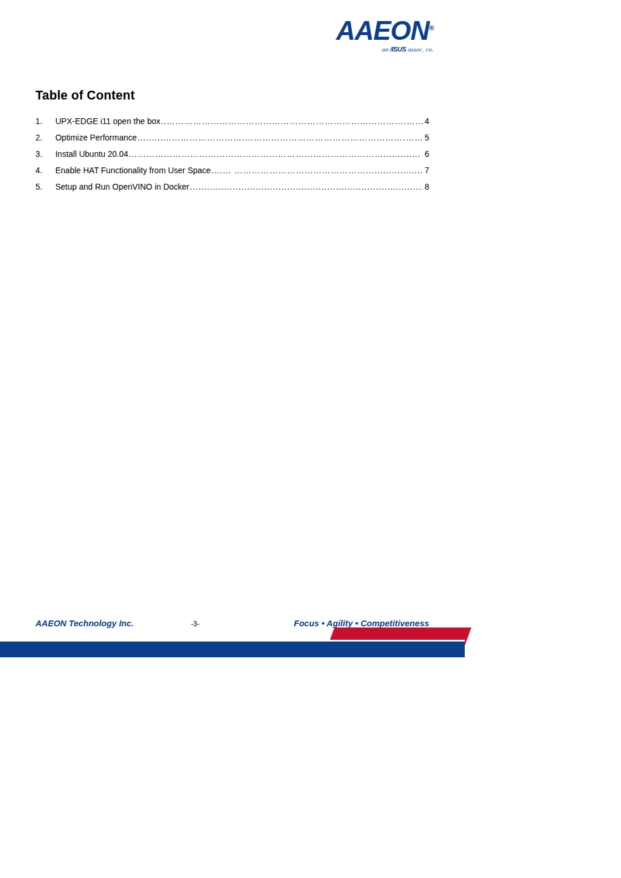AAEON®
an /ISUS assoc. co.
Table of Content
1. UPX-EDGE i11 open the box ..……………………………………………………………………….……. 4
2. Optimize Performance ............…………………….……………………………………………….……. 5
3. Install Ubuntu 20.04 ……………………………………………………………………………............. 6
4. Enable HAT Functionality from User Space ....... ………………………………………..................... 7
5. Setup and Run OpenVINO in Docker .......................................................................................... 8
AAEON Technology Inc.
-3-
Focus • Agility • Competitiveness